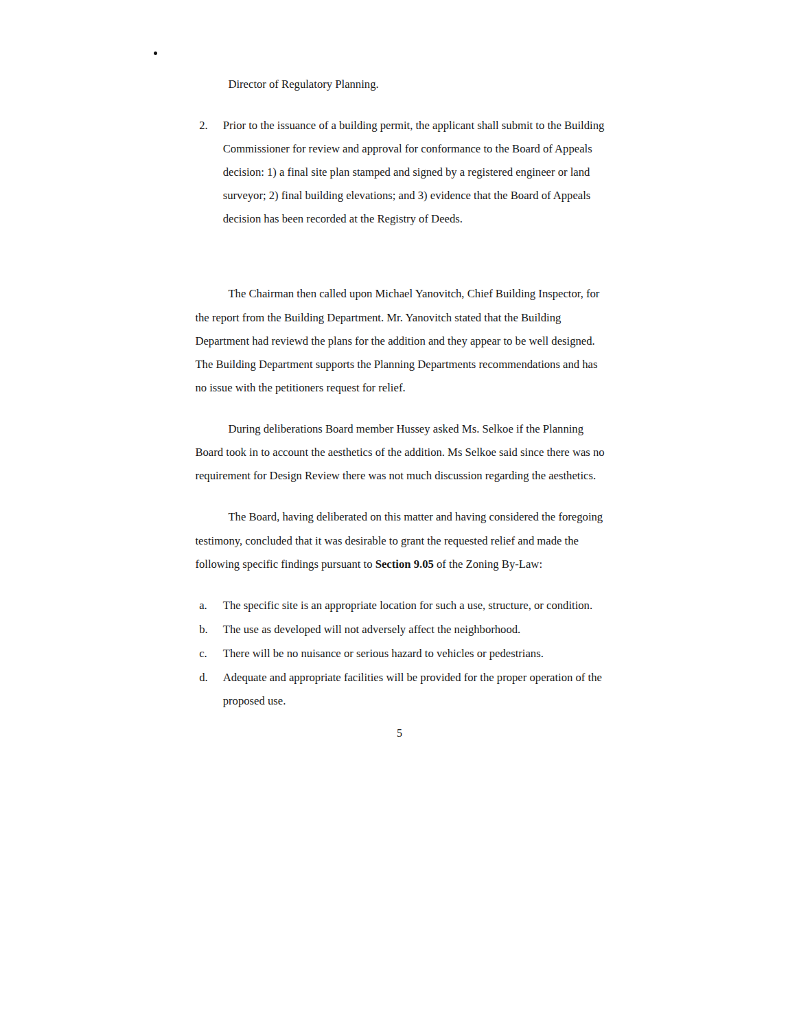Director of Regulatory Planning.
Prior to the issuance of a building permit, the applicant shall submit to the Building Commissioner for review and approval for conformance to the Board of Appeals decision: 1) a final site plan stamped and signed by a registered engineer or land surveyor; 2) final building elevations; and 3) evidence that the Board of Appeals decision has been recorded at the Registry of Deeds.
The Chairman then called upon Michael Yanovitch, Chief Building Inspector, for the report from the Building Department. Mr. Yanovitch stated that the Building Department had reviewd the plans for the addition and they appear to be well designed. The Building Department supports the Planning Departments recommendations and has no issue with the petitioners request for relief.
During deliberations Board member Hussey asked Ms. Selkoe if the Planning Board took in to account the aesthetics of the addition. Ms Selkoe said since there was no requirement for Design Review there was not much discussion regarding the aesthetics.
The Board, having deliberated on this matter and having considered the foregoing testimony, concluded that it was desirable to grant the requested relief and made the following specific findings pursuant to Section 9.05 of the Zoning By-Law:
The specific site is an appropriate location for such a use, structure, or condition.
The use as developed will not adversely affect the neighborhood.
There will be no nuisance or serious hazard to vehicles or pedestrians.
Adequate and appropriate facilities will be provided for the proper operation of the proposed use.
5